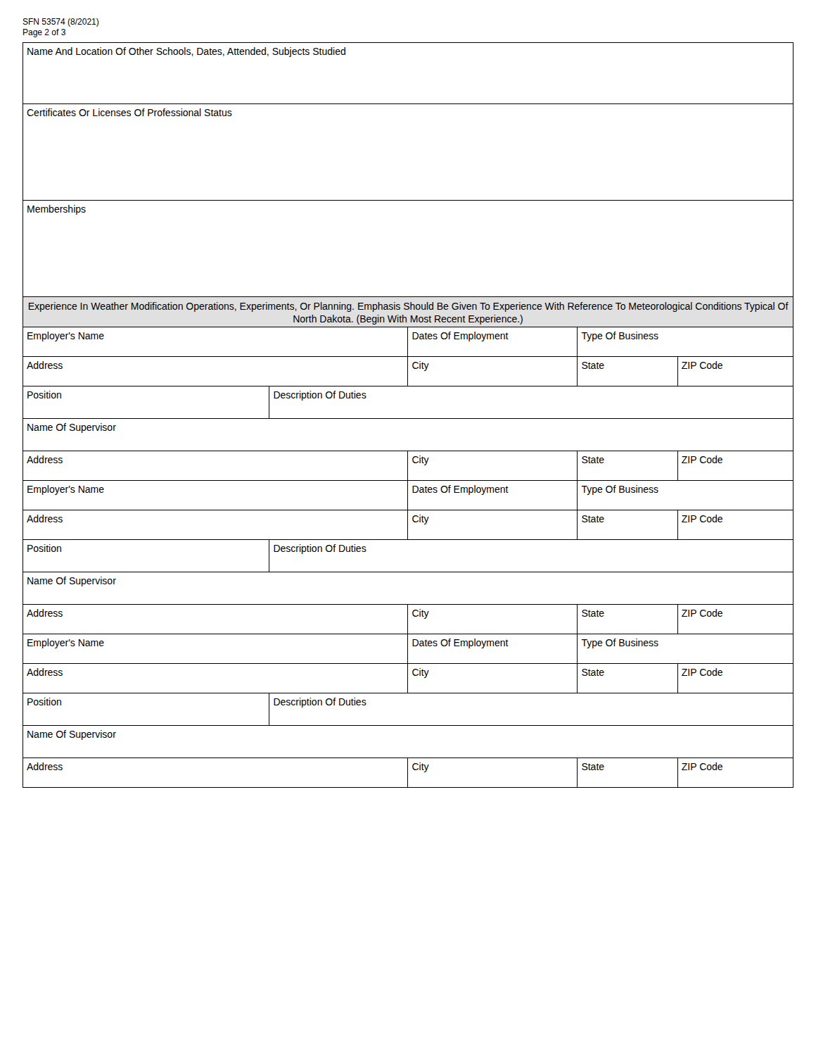SFN 53574 (8/2021)
Page 2 of 3
| Name And Location Of Other Schools, Dates, Attended, Subjects Studied |
| Certificates Or Licenses Of Professional Status |
| Memberships |
| Experience In Weather Modification Operations, Experiments, Or Planning. Emphasis Should Be Given To Experience With Reference To Meteorological Conditions Typical Of North Dakota. (Begin With Most Recent Experience.) |
| Employer's Name | Dates Of Employment | Type Of Business |
| Address | City | State | ZIP Code |
| Position | Description Of Duties |
| Name Of Supervisor |
| Address | City | State | ZIP Code |
| Employer's Name | Dates Of Employment | Type Of Business |
| Address | City | State | ZIP Code |
| Position | Description Of Duties |
| Name Of Supervisor |
| Address | City | State | ZIP Code |
| Employer's Name | Dates Of Employment | Type Of Business |
| Address | City | State | ZIP Code |
| Position | Description Of Duties |
| Name Of Supervisor |
| Address | City | State | ZIP Code |